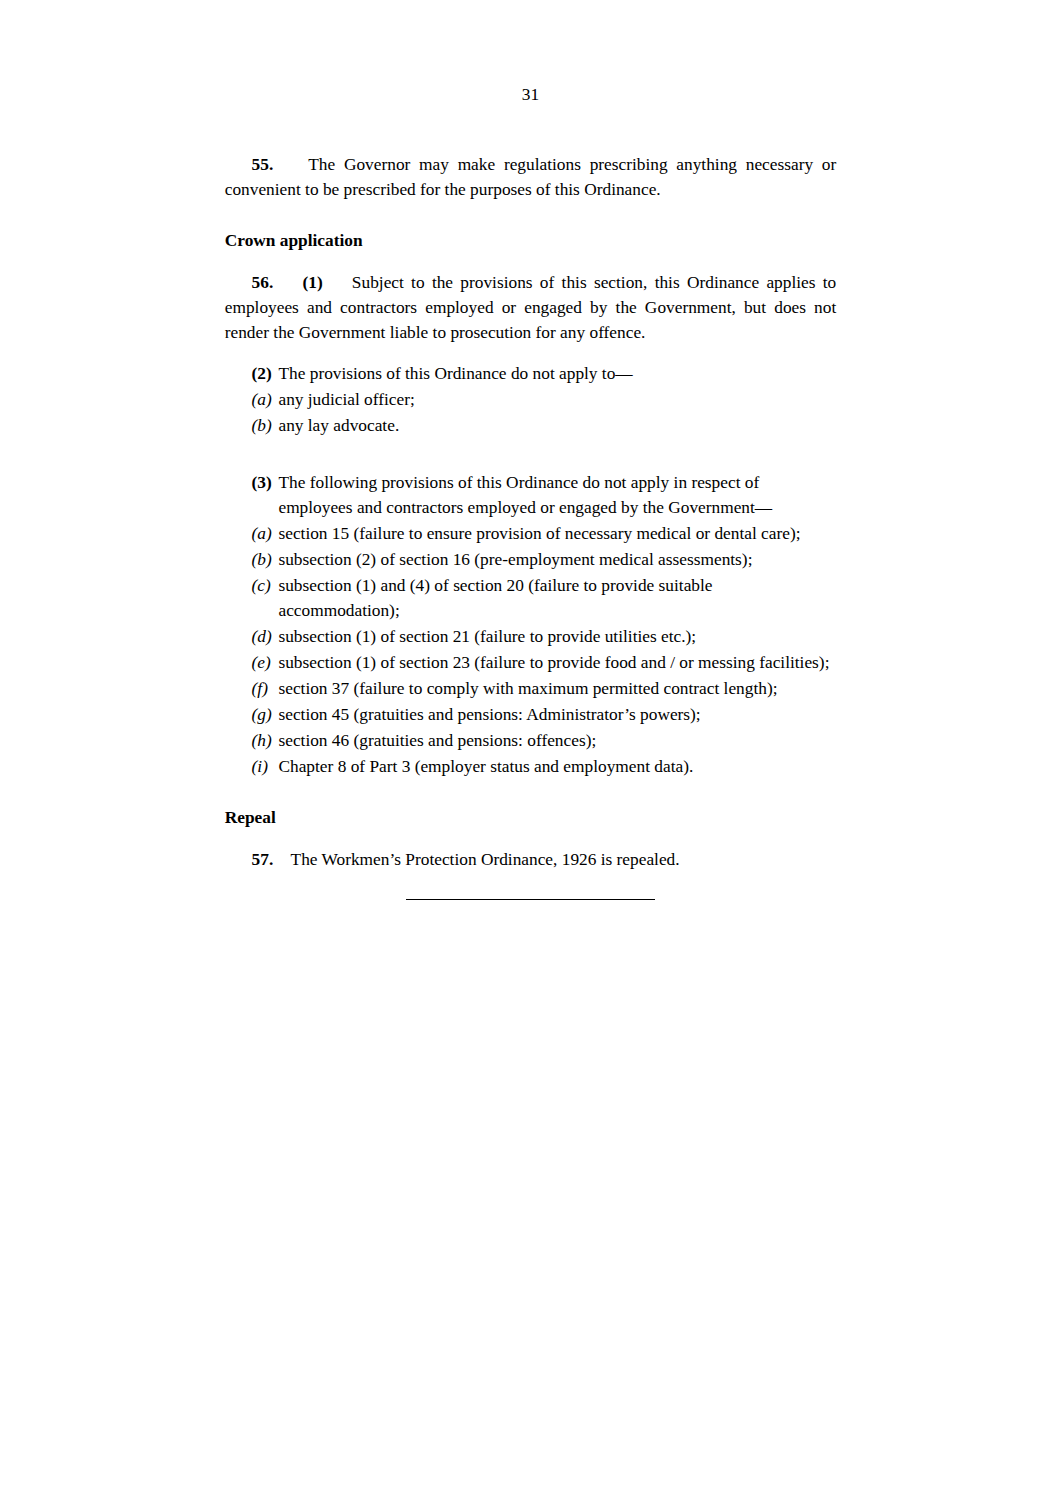31
55. The Governor may make regulations prescribing anything necessary or convenient to be prescribed for the purposes of this Ordinance.
Crown application
56. (1) Subject to the provisions of this section, this Ordinance applies to employees and contractors employed or engaged by the Government, but does not render the Government liable to prosecution for any offence.
(2)
The provisions of this Ordinance do not apply to—
(a)
any judicial officer;
(b)
any lay advocate.
(3)
The following provisions of this Ordinance do not apply in respect of employees and contractors employed or engaged by the Government—
(a)
section 15 (failure to ensure provision of necessary medical or dental care);
(b)
subsection (2) of section 16 (pre-employment medical assessments);
(c)
subsection (1) and (4) of section 20 (failure to provide suitable accommodation);
(d)
subsection (1) of section 21 (failure to provide utilities etc.);
(e)
subsection (1) of section 23 (failure to provide food and / or messing facilities);
(f)
section 37 (failure to comply with maximum permitted contract length);
(g)
section 45 (gratuities and pensions: Administrator’s powers);
(h)
section 46 (gratuities and pensions: offences);
(i)
Chapter 8 of Part 3 (employer status and employment data).
Repeal
57. The Workmen’s Protection Ordinance, 1926 is repealed.